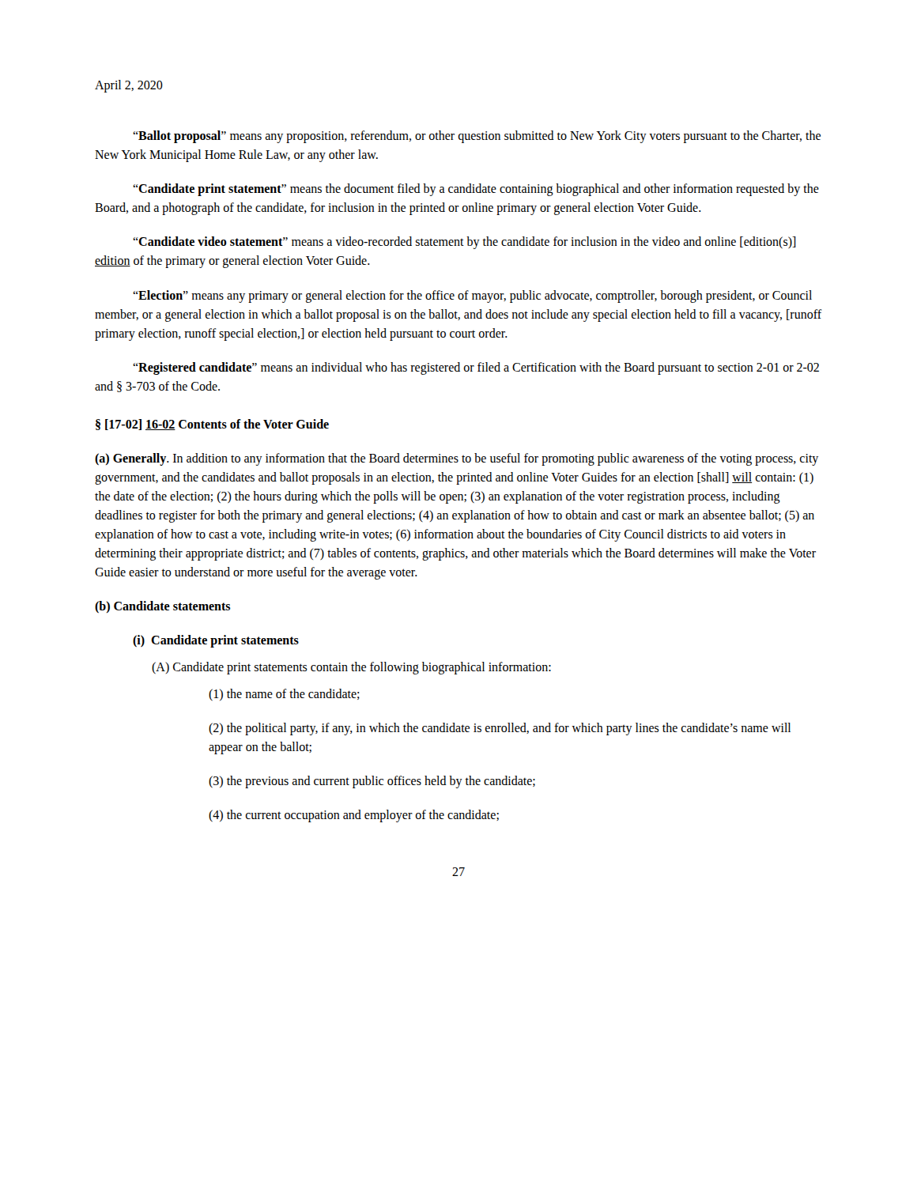April 2, 2020
“Ballot proposal” means any proposition, referendum, or other question submitted to New York City voters pursuant to the Charter, the New York Municipal Home Rule Law, or any other law.
“Candidate print statement” means the document filed by a candidate containing biographical and other information requested by the Board, and a photograph of the candidate, for inclusion in the printed or online primary or general election Voter Guide.
“Candidate video statement” means a video-recorded statement by the candidate for inclusion in the video and online [edition(s)] edition of the primary or general election Voter Guide.
“Election” means any primary or general election for the office of mayor, public advocate, comptroller, borough president, or Council member, or a general election in which a ballot proposal is on the ballot, and does not include any special election held to fill a vacancy, [runoff primary election, runoff special election,] or election held pursuant to court order.
“Registered candidate” means an individual who has registered or filed a Certification with the Board pursuant to section 2-01 or 2-02 and § 3-703 of the Code.
§ [17-02] 16-02 Contents of the Voter Guide
(a) Generally. In addition to any information that the Board determines to be useful for promoting public awareness of the voting process, city government, and the candidates and ballot proposals in an election, the printed and online Voter Guides for an election [shall] will contain: (1) the date of the election; (2) the hours during which the polls will be open; (3) an explanation of the voter registration process, including deadlines to register for both the primary and general elections; (4) an explanation of how to obtain and cast or mark an absentee ballot; (5) an explanation of how to cast a vote, including write-in votes; (6) information about the boundaries of City Council districts to aid voters in determining their appropriate district; and (7) tables of contents, graphics, and other materials which the Board determines will make the Voter Guide easier to understand or more useful for the average voter.
(b) Candidate statements
(i) Candidate print statements
(A) Candidate print statements contain the following biographical information:
(1) the name of the candidate;
(2) the political party, if any, in which the candidate is enrolled, and for which party lines the candidate’s name will appear on the ballot;
(3) the previous and current public offices held by the candidate;
(4) the current occupation and employer of the candidate;
27